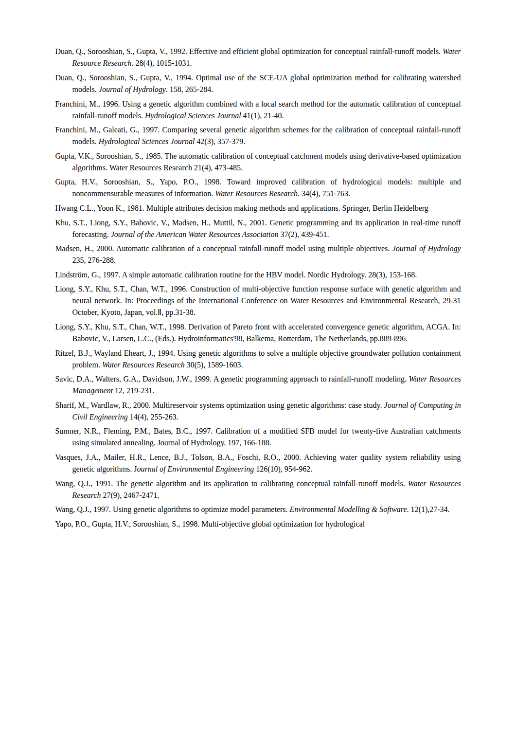Duan, Q., Sorooshian, S., Gupta, V., 1992. Effective and efficient global optimization for conceptual rainfall-runoff models. Water Resource Research. 28(4), 1015-1031.
Duan, Q., Sorooshian, S., Gupta, V., 1994. Optimal use of the SCE-UA global optimization method for calibrating watershed models. Journal of Hydrology. 158, 265-284.
Franchini, M., 1996. Using a genetic algorithm combined with a local search method for the automatic calibration of conceptual rainfall-runoff models. Hydrological Sciences Journal 41(1), 21-40.
Franchini, M., Galeati, G., 1997. Comparing several genetic algorithm schemes for the calibration of conceptual rainfall-runoff models. Hydrological Sciences Journal 42(3), 357-379.
Gupta, V.K., Sorooshian, S., 1985. The automatic calibration of conceptual catchment models using derivative-based optimization algorithms. Water Resources Research 21(4), 473-485.
Gupta, H.V., Sorooshian, S., Yapo, P.O., 1998. Toward improved calibration of hydrological models: multiple and noncommensurable measures of information. Water Resources Research. 34(4), 751-763.
Hwang C.L., Yoon K., 1981. Multiple attributes decision making methods and applications. Springer, Berlin Heidelberg
Khu, S.T., Liong, S.Y., Babovic, V., Madsen, H., Muttil, N., 2001. Genetic programming and its application in real-time runoff forecasting. Journal of the American Water Resources Association 37(2), 439-451.
Madsen, H., 2000. Automatic calibration of a conceptual rainfall-runoff model using multiple objectives. Journal of Hydrology 235, 276-288.
Lindström, G., 1997. A simple automatic calibration routine for the HBV model. Nordic Hydrology. 28(3), 153-168.
Liong, S.Y., Khu, S.T., Chan, W.T., 1996. Construction of multi-objective function response surface with genetic algorithm and neural network. In: Proceedings of the International Conference on Water Resources and Environmental Research, 29-31 October, Kyoto, Japan, vol.Ⅱ, pp.31-38.
Liong, S.Y., Khu, S.T., Chan, W.T., 1998. Derivation of Pareto front with accelerated convergence genetic algorithm, ACGA. In: Babovic, V., Larsen, L.C., (Eds.). Hydroinformatics'98, Balkema, Rotterdam, The Netherlands, pp.889-896.
Ritzel, B.J., Wayland Eheart, J., 1994. Using genetic algorithms to solve a multiple objective groundwater pollution containment problem. Water Resources Research 30(5), 1589-1603.
Savic, D.A., Walters, G.A., Davidson, J.W., 1999. A genetic programming approach to rainfall-runoff modeling. Water Resources Management 12, 219-231.
Sharif, M., Wardlaw, R., 2000. Multireservoir systems optimization using genetic algorithms: case study. Journal of Computing in Civil Engineering 14(4), 255-263.
Sumner, N.R., Fleming, P.M., Bates, B.C., 1997. Calibration of a modified SFB model for twenty-five Australian catchments using simulated annealing. Journal of Hydrology. 197, 166-188.
Vasques, J.A., Mailer, H.R., Lence, B.J., Tolson, B.A., Foschi, R.O., 2000. Achieving water quality system reliability using genetic algorithms. Journal of Environmental Engineering 126(10), 954-962.
Wang, Q.J., 1991. The genetic algorithm and its application to calibrating conceptual rainfall-runoff models. Water Resources Research 27(9), 2467-2471.
Wang, Q.J., 1997. Using genetic algorithms to optimize model parameters. Environmental Modelling & Software. 12(1),27-34.
Yapo, P.O., Gupta, H.V., Sorooshian, S., 1998. Multi-objective global optimization for hydrological